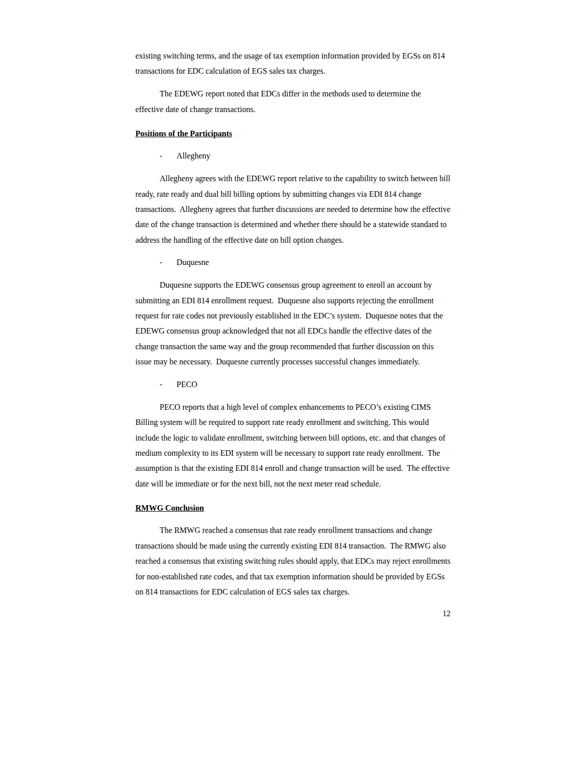existing switching terms, and the usage of tax exemption information provided by EGSs on 814 transactions for EDC calculation of EGS sales tax charges.
The EDEWG report noted that EDCs differ in the methods used to determine the effective date of change transactions.
Positions of the Participants
Allegheny
Allegheny agrees with the EDEWG report relative to the capability to switch between bill ready, rate ready and dual bill billing options by submitting changes via EDI 814 change transactions. Allegheny agrees that further discussions are needed to determine how the effective date of the change transaction is determined and whether there should be a statewide standard to address the handling of the effective date on bill option changes.
Duquesne
Duquesne supports the EDEWG consensus group agreement to enroll an account by submitting an EDI 814 enrollment request. Duquesne also supports rejecting the enrollment request for rate codes not previously established in the EDC’s system. Duquesne notes that the EDEWG consensus group acknowledged that not all EDCs handle the effective dates of the change transaction the same way and the group recommended that further discussion on this issue may be necessary. Duquesne currently processes successful changes immediately.
PECO
PECO reports that a high level of complex enhancements to PECO’s existing CIMS Billing system will be required to support rate ready enrollment and switching. This would include the logic to validate enrollment, switching between bill options, etc. and that changes of medium complexity to its EDI system will be necessary to support rate ready enrollment. The assumption is that the existing EDI 814 enroll and change transaction will be used. The effective date will be immediate or for the next bill, not the next meter read schedule.
RMWG Conclusion
The RMWG reached a consensus that rate ready enrollment transactions and change transactions should be made using the currently existing EDI 814 transaction. The RMWG also reached a consensus that existing switching rules should apply, that EDCs may reject enrollments for non-established rate codes, and that tax exemption information should be provided by EGSs on 814 transactions for EDC calculation of EGS sales tax charges.
12